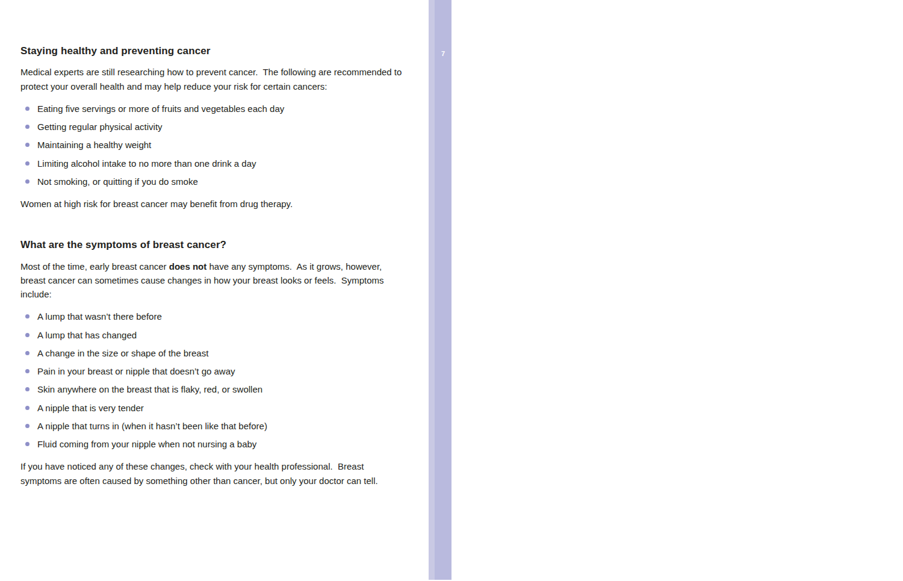7
Staying healthy and preventing cancer
Medical experts are still researching how to prevent cancer. The following are recommended to protect your overall health and may help reduce your risk for certain cancers:
Eating five servings or more of fruits and vegetables each day
Getting regular physical activity
Maintaining a healthy weight
Limiting alcohol intake to no more than one drink a day
Not smoking, or quitting if you do smoke
Women at high risk for breast cancer may benefit from drug therapy.
What are the symptoms of breast cancer?
Most of the time, early breast cancer does not have any symptoms. As it grows, however, breast cancer can sometimes cause changes in how your breast looks or feels. Symptoms include:
A lump that wasn’t there before
A lump that has changed
A change in the size or shape of the breast
Pain in your breast or nipple that doesn’t go away
Skin anywhere on the breast that is flaky, red, or swollen
A nipple that is very tender
A nipple that turns in (when it hasn’t been like that before)
Fluid coming from your nipple when not nursing a baby
If you have noticed any of these changes, check with your health professional. Breast symptoms are often caused by something other than cancer, but only your doctor can tell.